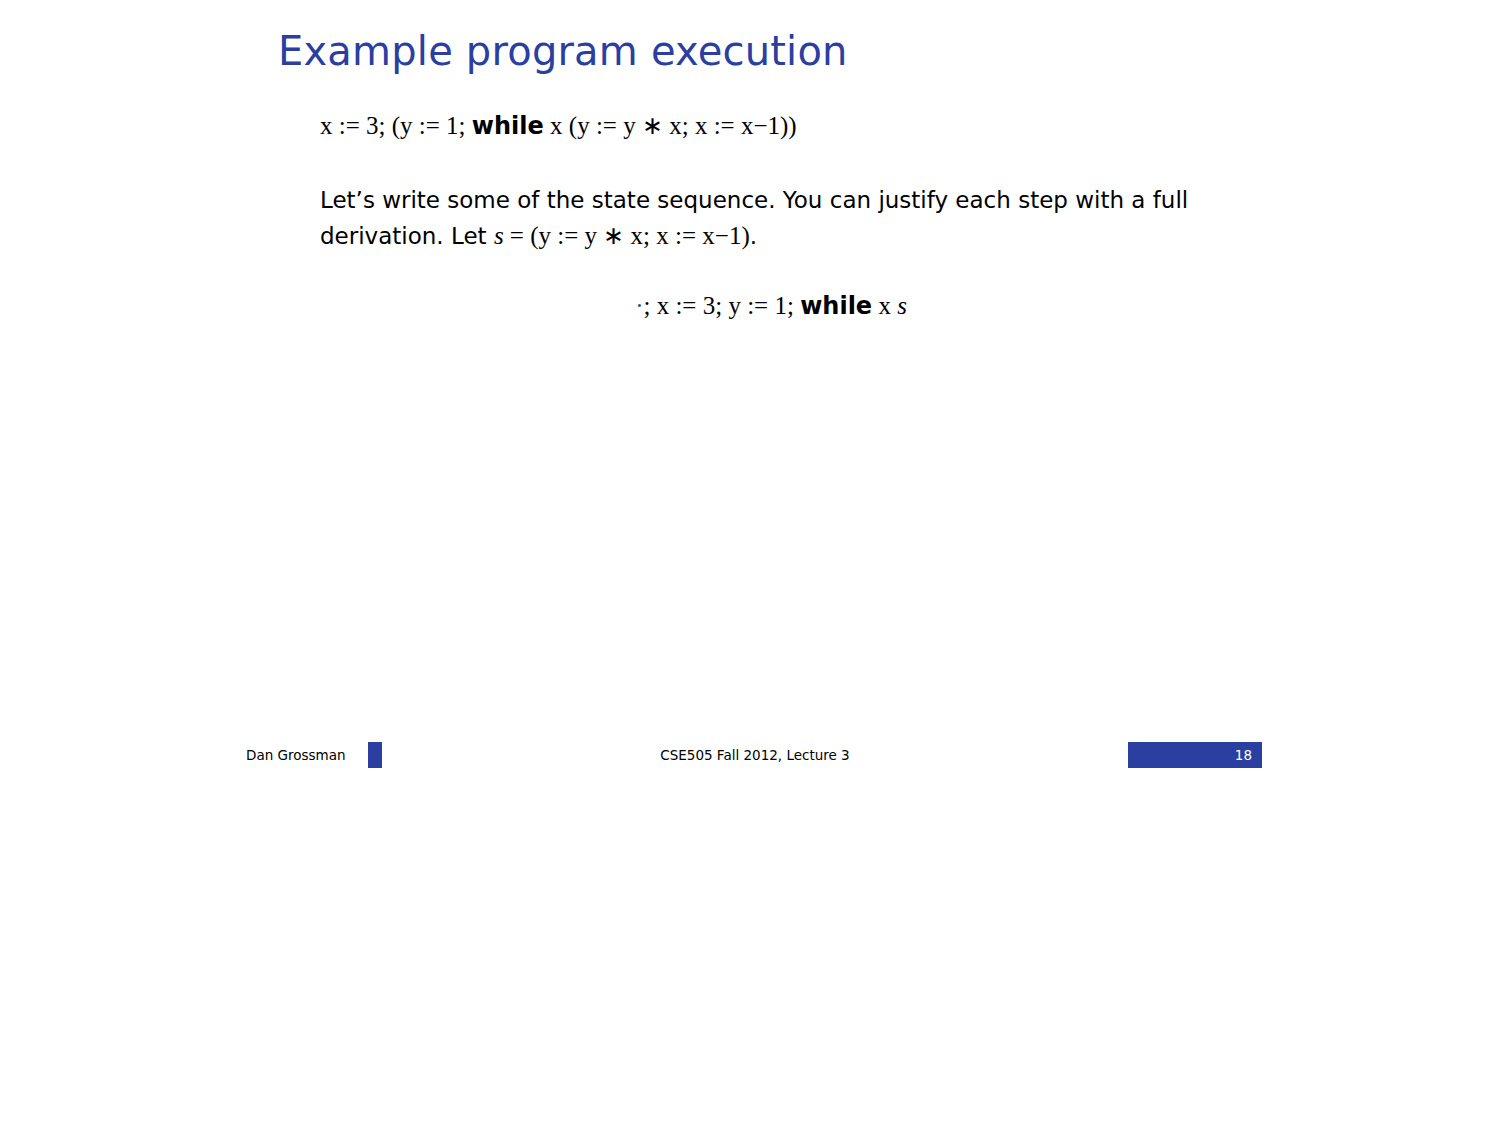Example program execution
x := 3; (y := 1; while x (y := y ∗ x; x := x−1))
Let’s write some of the state sequence. You can justify each step with a full derivation. Let s = (y := y ∗ x; x := x−1).
·; x := 3; y := 1; while x s
Dan Grossman
CSE505 Fall 2012, Lecture 3
18